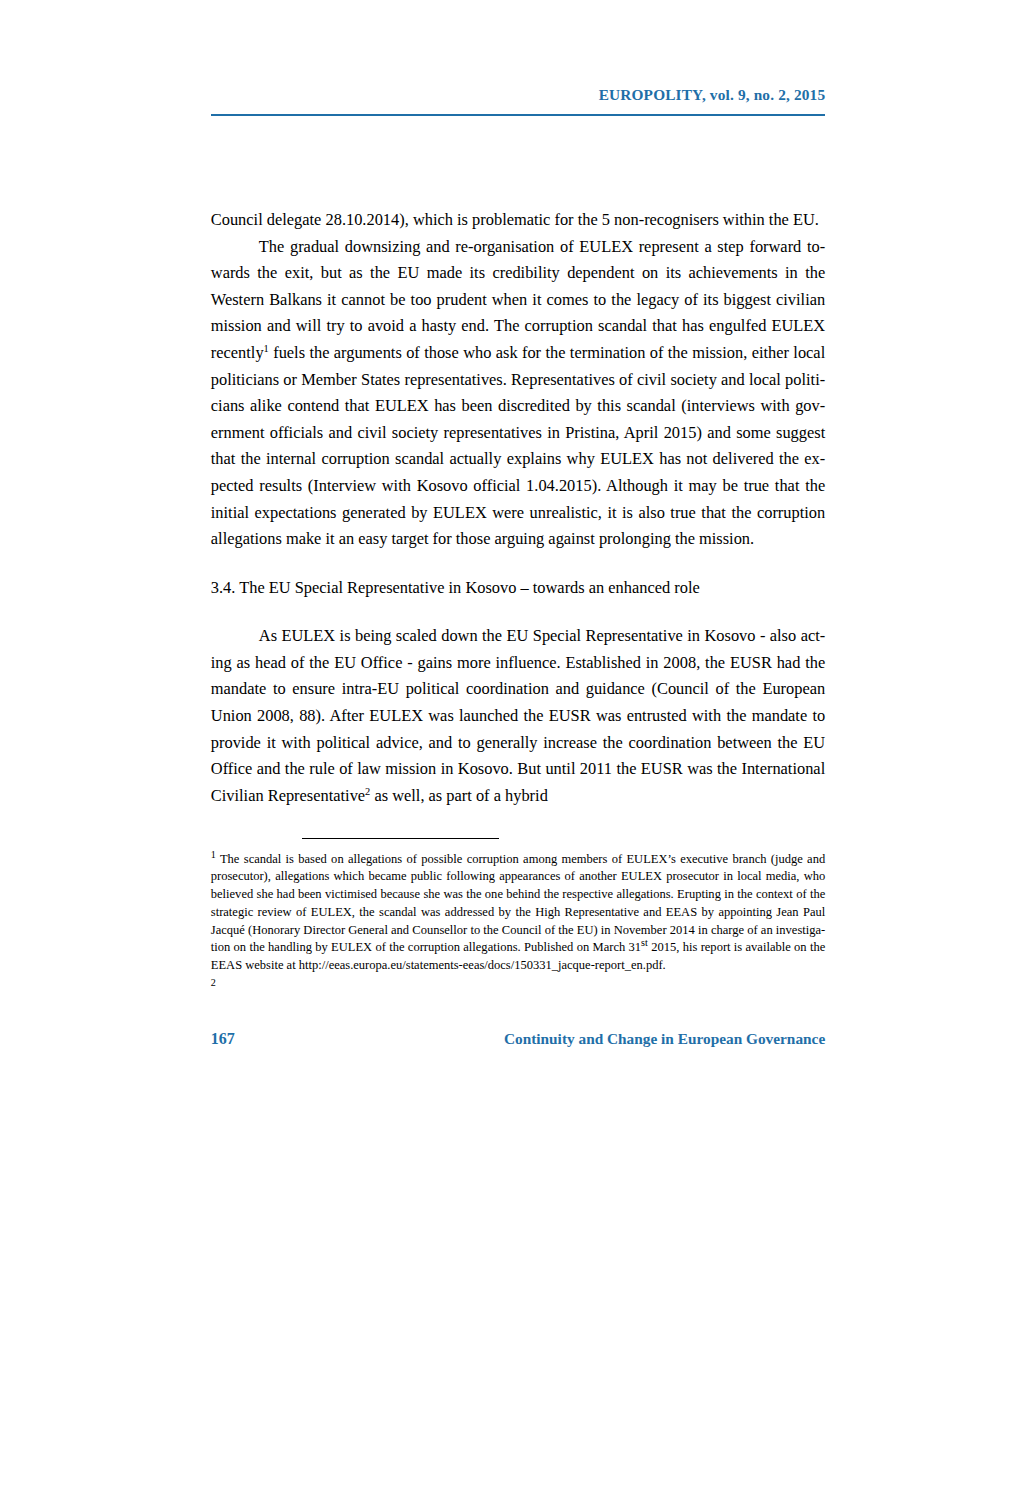EUROPOLITY, vol. 9, no. 2, 2015
Council delegate 28.10.2014), which is problematic for the 5 non-recognisers within the EU.
The gradual downsizing and re-organisation of EULEX represent a step forward towards the exit, but as the EU made its credibility dependent on its achievements in the Western Balkans it cannot be too prudent when it comes to the legacy of its biggest civilian mission and will try to avoid a hasty end. The corruption scandal that has engulfed EULEX recently1 fuels the arguments of those who ask for the termination of the mission, either local politicians or Member States representatives. Representatives of civil society and local politicians alike contend that EULEX has been discredited by this scandal (interviews with government officials and civil society representatives in Pristina, April 2015) and some suggest that the internal corruption scandal actually explains why EULEX has not delivered the expected results (Interview with Kosovo official 1.04.2015). Although it may be true that the initial expectations generated by EULEX were unrealistic, it is also true that the corruption allegations make it an easy target for those arguing against prolonging the mission.
3.4. The EU Special Representative in Kosovo – towards an enhanced role
As EULEX is being scaled down the EU Special Representative in Kosovo - also acting as head of the EU Office - gains more influence. Established in 2008, the EUSR had the mandate to ensure intra-EU political coordination and guidance (Council of the European Union 2008, 88). After EULEX was launched the EUSR was entrusted with the mandate to provide it with political advice, and to generally increase the coordination between the EU Office and the rule of law mission in Kosovo. But until 2011 the EUSR was the International Civilian Representative2 as well, as part of a hybrid
1 The scandal is based on allegations of possible corruption among members of EULEX’s executive branch (judge and prosecutor), allegations which became public following appearances of another EULEX prosecutor in local media, who believed she had been victimised because she was the one behind the respective allegations. Erupting in the context of the strategic review of EULEX, the scandal was addressed by the High Representative and EEAS by appointing Jean Paul Jacqué (Honorary Director General and Counsellor to the Council of the EU) in November 2014 in charge of an investigation on the handling by EULEX of the corruption allegations. Published on March 31st 2015, his report is available on the EEAS website at http://eeas.europa.eu/statements-eeas/docs/150331_jacque-report_en.pdf.
2
167 Continuity and Change in European Governance